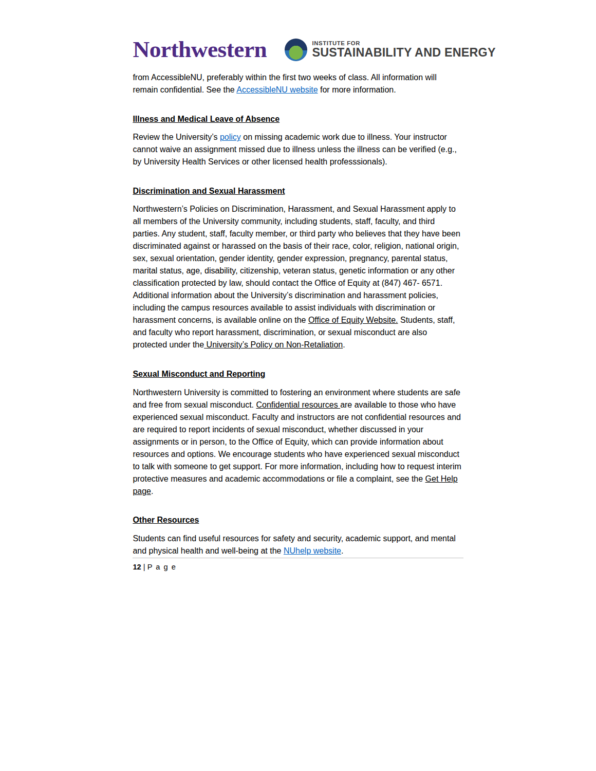Northwestern
Institute for
Sustainability and Energy
from AccessibleNU, preferably within the first two weeks of class. All information will remain confidential. See the AccessibleNU website for more information.
Illness and Medical Leave of Absence
Review the University’s policy on missing academic work due to illness. Your instructor cannot waive an assignment missed due to illness unless the illness can be verified (e.g., by University Health Services or other licensed health professsionals).
Discrimination and Sexual Harassment
Northwestern’s Policies on Discrimination, Harassment, and Sexual Harassment apply to all members of the University community, including students, staff, faculty, and third parties. Any student, staff, faculty member, or third party who believes that they have been discriminated against or harassed on the basis of their race, color, religion, national origin, sex, sexual orientation, gender identity, gender expression, pregnancy, parental status, marital status, age, disability, citizenship, veteran status, genetic information or any other classification protected by law, should contact the Office of Equity at (847) 467- 6571. Additional information about the University’s discrimination and harassment policies, including the campus resources available to assist individuals with discrimination or harassment concerns, is available online on the Office of Equity Website. Students, staff, and faculty who report harassment, discrimination, or sexual misconduct are also protected under the University’s Policy on Non-Retaliation.
Sexual Misconduct and Reporting
Northwestern University is committed to fostering an environment where students are safe and free from sexual misconduct. Confidential resources are available to those who have experienced sexual misconduct. Faculty and instructors are not confidential resources and are required to report incidents of sexual misconduct, whether discussed in your assignments or in person, to the Office of Equity, which can provide information about resources and options. We encourage students who have experienced sexual misconduct to talk with someone to get support. For more information, including how to request interim protective measures and academic accommodations or file a complaint, see the Get Help page.
Other Resources
Students can find useful resources for safety and security, academic support, and mental and physical health and well-being at the NUhelp website.
12 | P a g e